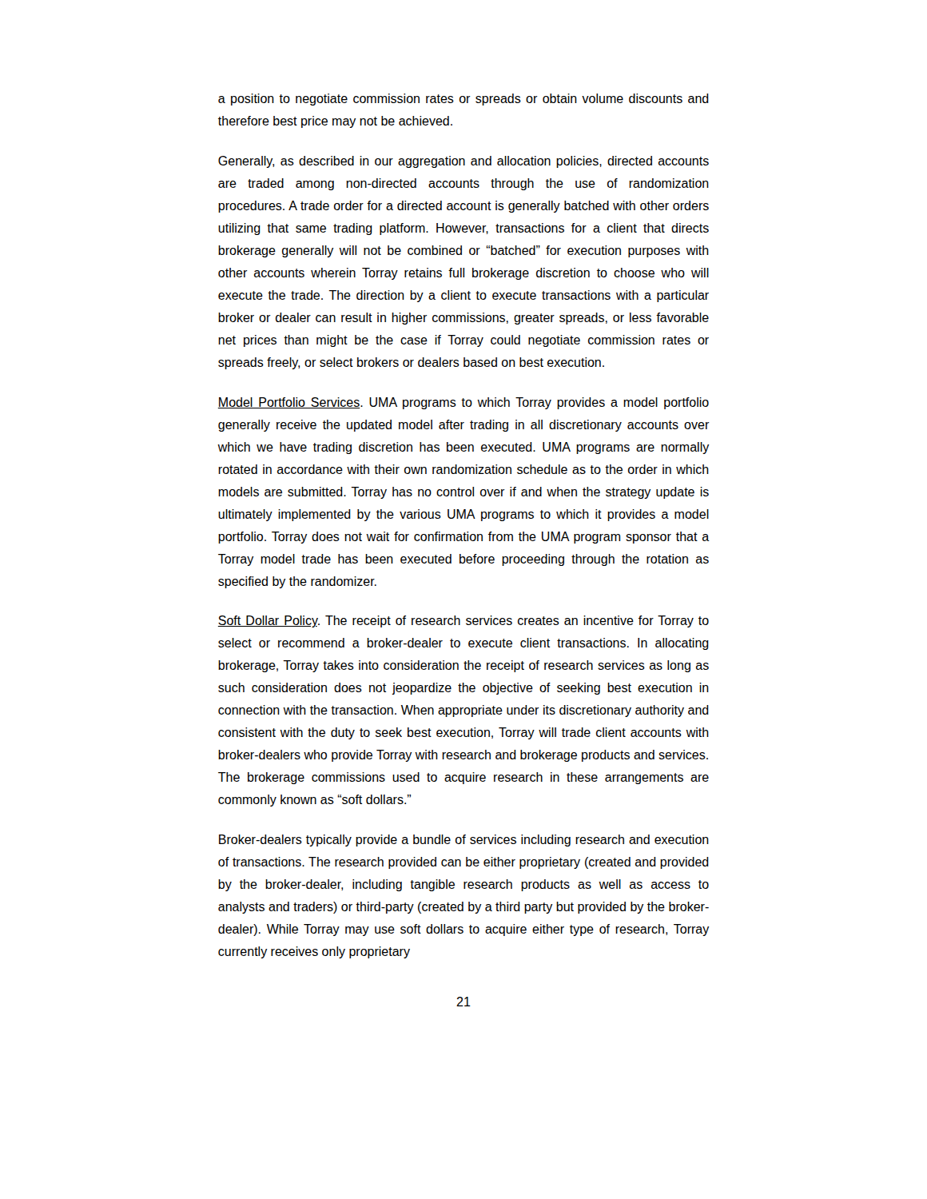a position to negotiate commission rates or spreads or obtain volume discounts and therefore best price may not be achieved.
Generally, as described in our aggregation and allocation policies, directed accounts are traded among non-directed accounts through the use of randomization procedures. A trade order for a directed account is generally batched with other orders utilizing that same trading platform. However, transactions for a client that directs brokerage generally will not be combined or “batched” for execution purposes with other accounts wherein Torray retains full brokerage discretion to choose who will execute the trade. The direction by a client to execute transactions with a particular broker or dealer can result in higher commissions, greater spreads, or less favorable net prices than might be the case if Torray could negotiate commission rates or spreads freely, or select brokers or dealers based on best execution.
Model Portfolio Services. UMA programs to which Torray provides a model portfolio generally receive the updated model after trading in all discretionary accounts over which we have trading discretion has been executed. UMA programs are normally rotated in accordance with their own randomization schedule as to the order in which models are submitted. Torray has no control over if and when the strategy update is ultimately implemented by the various UMA programs to which it provides a model portfolio. Torray does not wait for confirmation from the UMA program sponsor that a Torray model trade has been executed before proceeding through the rotation as specified by the randomizer.
Soft Dollar Policy. The receipt of research services creates an incentive for Torray to select or recommend a broker-dealer to execute client transactions. In allocating brokerage, Torray takes into consideration the receipt of research services as long as such consideration does not jeopardize the objective of seeking best execution in connection with the transaction. When appropriate under its discretionary authority and consistent with the duty to seek best execution, Torray will trade client accounts with broker-dealers who provide Torray with research and brokerage products and services. The brokerage commissions used to acquire research in these arrangements are commonly known as “soft dollars.”
Broker-dealers typically provide a bundle of services including research and execution of transactions. The research provided can be either proprietary (created and provided by the broker-dealer, including tangible research products as well as access to analysts and traders) or third-party (created by a third party but provided by the broker-dealer). While Torray may use soft dollars to acquire either type of research, Torray currently receives only proprietary
21